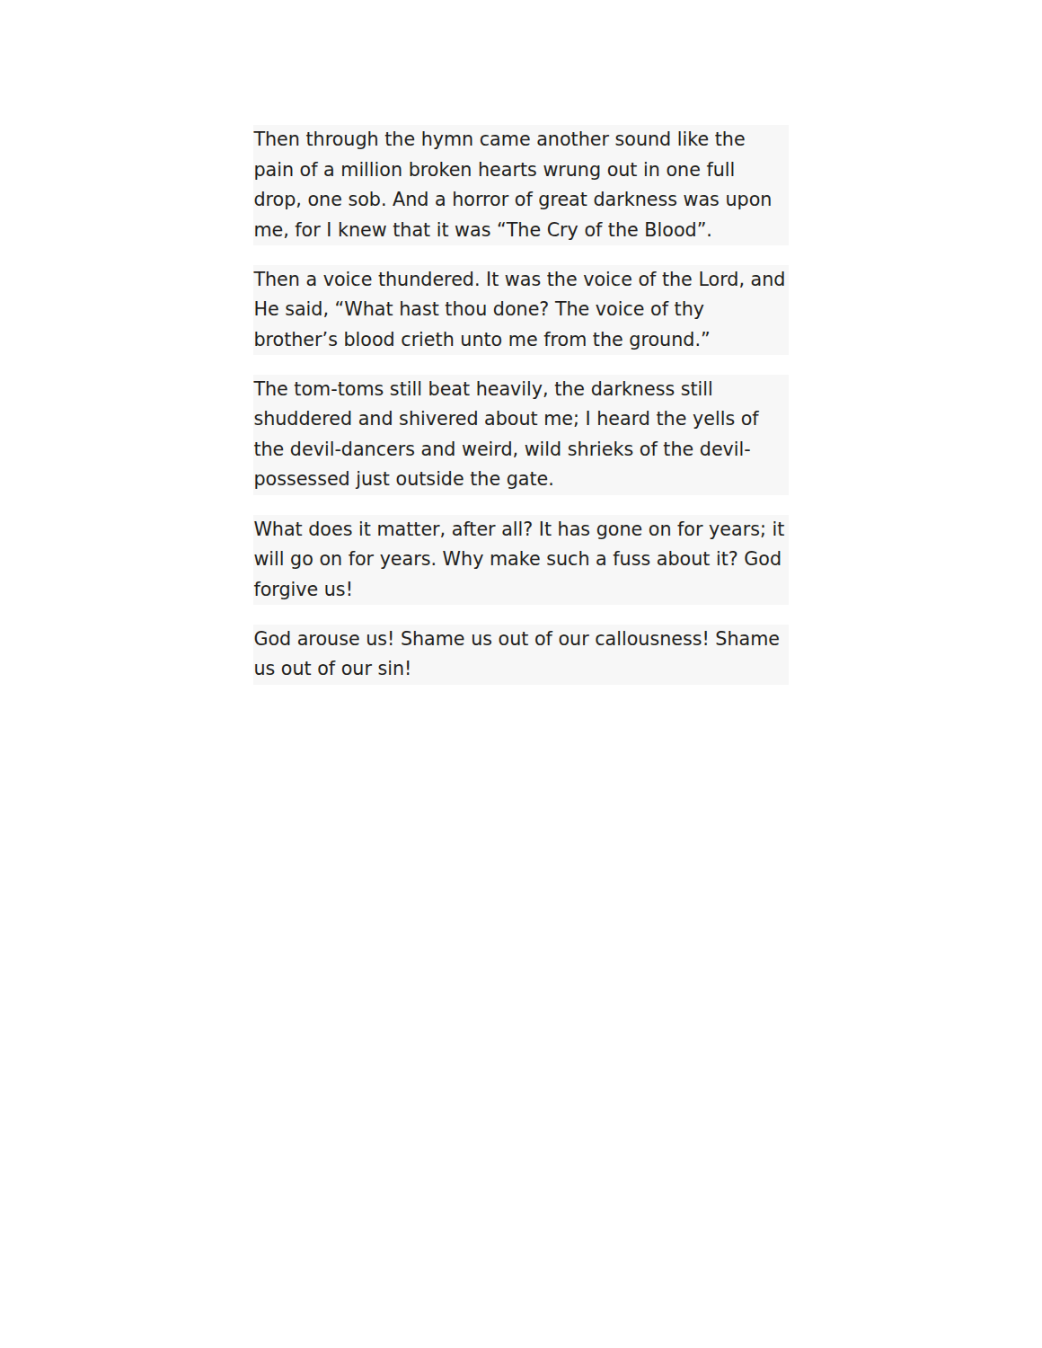Then through the hymn came another sound like the pain of a million broken hearts wrung out in one full drop, one sob. And a horror of great darkness was upon me, for I knew that it was “The Cry of the Blood”.
Then a voice thundered. It was the voice of the Lord, and He said, “What hast thou done? The voice of thy brother’s blood crieth unto me from the ground.”
The tom-toms still beat heavily, the darkness still shuddered and shivered about me; I heard the yells of the devil-dancers and weird, wild shrieks of the devil-possessed just outside the gate.
What does it matter, after all? It has gone on for years; it will go on for years. Why make such a fuss about it? God forgive us!
God arouse us! Shame us out of our callousness! Shame us out of our sin!